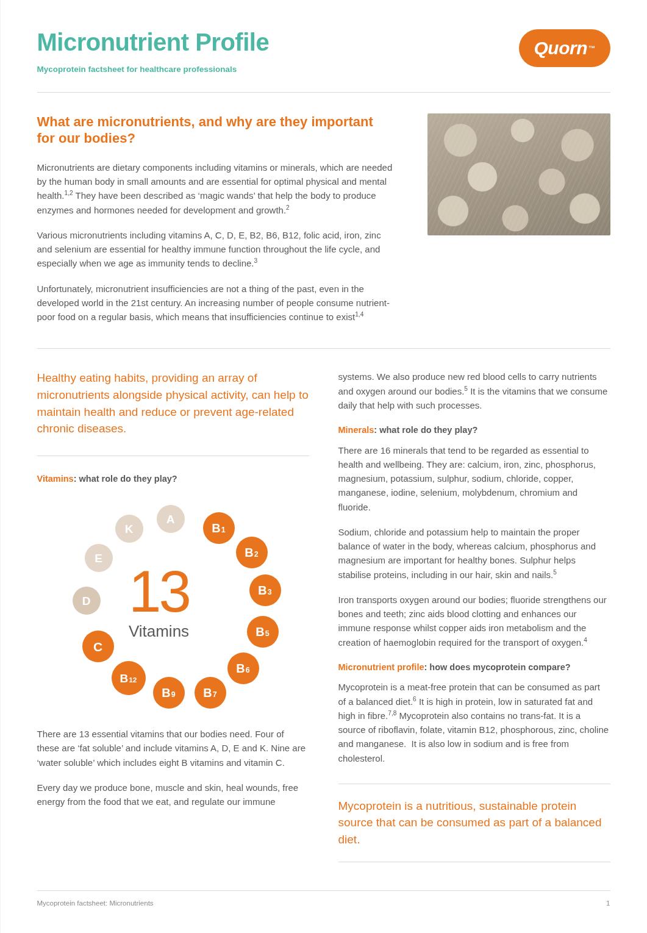Micronutrient Profile
Mycoprotein factsheet for healthcare professionals
Quorn™
What are micronutrients, and why are they important
for our bodies?
Micronutrients are dietary components including vitamins or minerals, which are needed by the human body in small amounts and are essential for optimal physical and mental health.1,2 They have been described as ‘magic wands’ that help the body to produce enzymes and hormones needed for development and growth.2
Various micronutrients including vitamins A, C, D, E, B2, B6, B12, folic acid, iron, zinc and selenium are essential for healthy immune function throughout the life cycle, and especially when we age as immunity tends to decline.3
Unfortunately, micronutrient insufficiencies are not a thing of the past, even in the developed world in the 21st century. An increasing number of people consume nutrient-poor food on a regular basis, which means that insufficiencies continue to exist1,4
Healthy eating habits, providing an array of micronutrients alongside physical activity, can help to maintain health and reduce or prevent age-related chronic diseases.
Vitamins: what role do they play?
A
K
E
D
C
B12
B9
B7
B6
B5
B3
B2
B1
13
Vitamins
There are 13 essential vitamins that our bodies need. Four of these are ‘fat soluble’ and include vitamins A, D, E and K. Nine are ‘water soluble’ which includes eight B vitamins and vitamin C.
Every day we produce bone, muscle and skin, heal wounds, free energy from the food that we eat, and regulate our immune
systems. We also produce new red blood cells to carry nutrients and oxygen around our bodies.5 It is the vitamins that we consume daily that help with such processes.
Minerals: what role do they play?
There are 16 minerals that tend to be regarded as essential to health and wellbeing. They are: calcium, iron, zinc, phosphorus, magnesium, potassium, sulphur, sodium, chloride, copper, manganese, iodine, selenium, molybdenum, chromium and fluoride.
Sodium, chloride and potassium help to maintain the proper balance of water in the body, whereas calcium, phosphorus and magnesium are important for healthy bones. Sulphur helps stabilise proteins, including in our hair, skin and nails.5
Iron transports oxygen around our bodies; fluoride strengthens our bones and teeth; zinc aids blood clotting and enhances our immune response whilst copper aids iron metabolism and the creation of haemoglobin required for the transport of oxygen.4
Micronutrient profile: how does mycoprotein compare?
Mycoprotein is a meat-free protein that can be consumed as part of a balanced diet.6 It is high in protein, low in saturated fat and high in fibre.7,8 Mycoprotein also contains no trans-fat. It is a source of riboflavin, folate, vitamin B12, phosphorous, zinc, choline and manganese. It is also low in sodium and is free from cholesterol.
Mycoprotein is a nutritious, sustainable protein source that can be consumed as part of a balanced diet.
Mycoprotein factsheet: Micronutrients 1